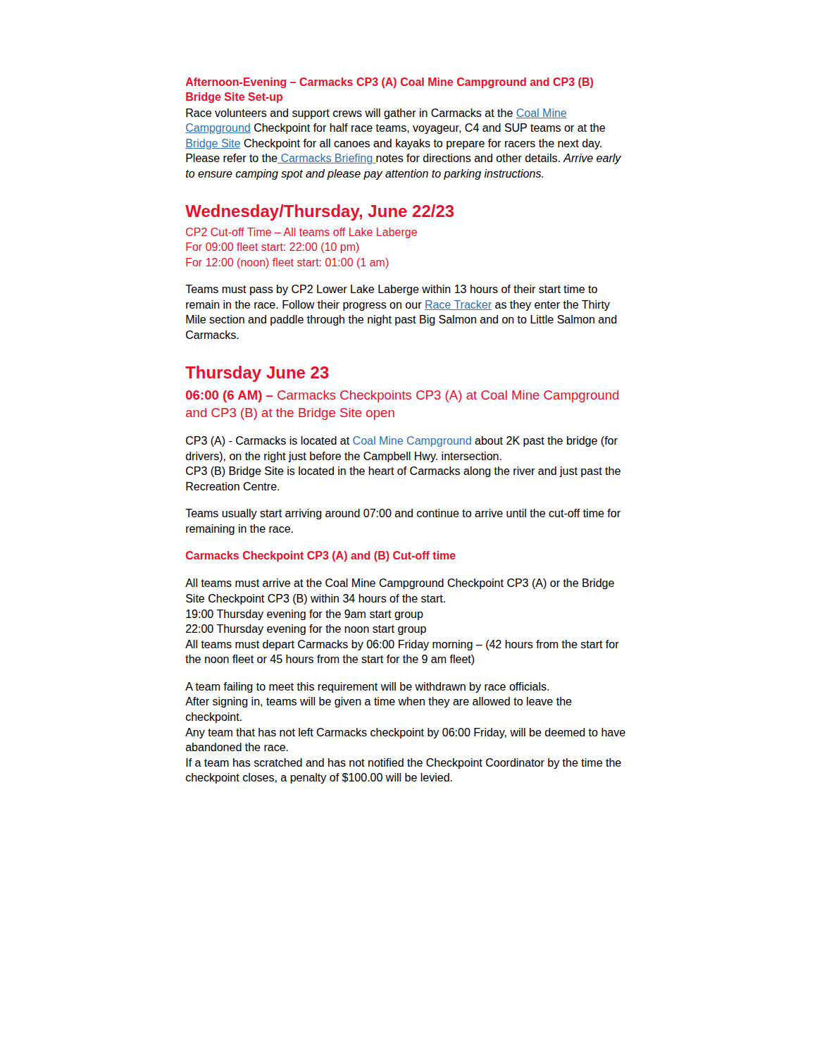Afternoon-Evening – Carmacks CP3 (A) Coal Mine Campground and CP3 (B) Bridge Site Set-up
Race volunteers and support crews will gather in Carmacks at the Coal Mine Campground Checkpoint for half race teams, voyageur, C4 and SUP teams or at the Bridge Site Checkpoint for all canoes and kayaks to prepare for racers the next day. Please refer to the Carmacks Briefing notes for directions and other details. Arrive early to ensure camping spot and please pay attention to parking instructions.
Wednesday/Thursday, June 22/23
CP2 Cut-off Time – All teams off Lake Laberge
For 09:00 fleet start: 22:00 (10 pm)
For 12:00 (noon) fleet start: 01:00 (1 am)
Teams must pass by CP2 Lower Lake Laberge within 13 hours of their start time to remain in the race. Follow their progress on our Race Tracker as they enter the Thirty Mile section and paddle through the night past Big Salmon and on to Little Salmon and Carmacks.
Thursday June 23
06:00 (6 AM) – Carmacks Checkpoints CP3 (A) at Coal Mine Campground and CP3 (B) at the Bridge Site open
CP3 (A) - Carmacks is located at Coal Mine Campground about 2K past the bridge (for drivers), on the right just before the Campbell Hwy. intersection.
CP3 (B) Bridge Site is located in the heart of Carmacks along the river and just past the Recreation Centre.
Teams usually start arriving around 07:00 and continue to arrive until the cut-off time for remaining in the race.
Carmacks Checkpoint CP3 (A) and (B) Cut-off time
All teams must arrive at the Coal Mine Campground Checkpoint CP3 (A) or the Bridge Site Checkpoint CP3 (B) within 34 hours of the start.
19:00 Thursday evening for the 9am start group
22:00 Thursday evening for the noon start group
All teams must depart Carmacks by 06:00 Friday morning – (42 hours from the start for the noon fleet or 45 hours from the start for the 9 am fleet)
A team failing to meet this requirement will be withdrawn by race officials.
After signing in, teams will be given a time when they are allowed to leave the checkpoint.
Any team that has not left Carmacks checkpoint by 06:00 Friday, will be deemed to have abandoned the race.
If a team has scratched and has not notified the Checkpoint Coordinator by the time the checkpoint closes, a penalty of $100.00 will be levied.